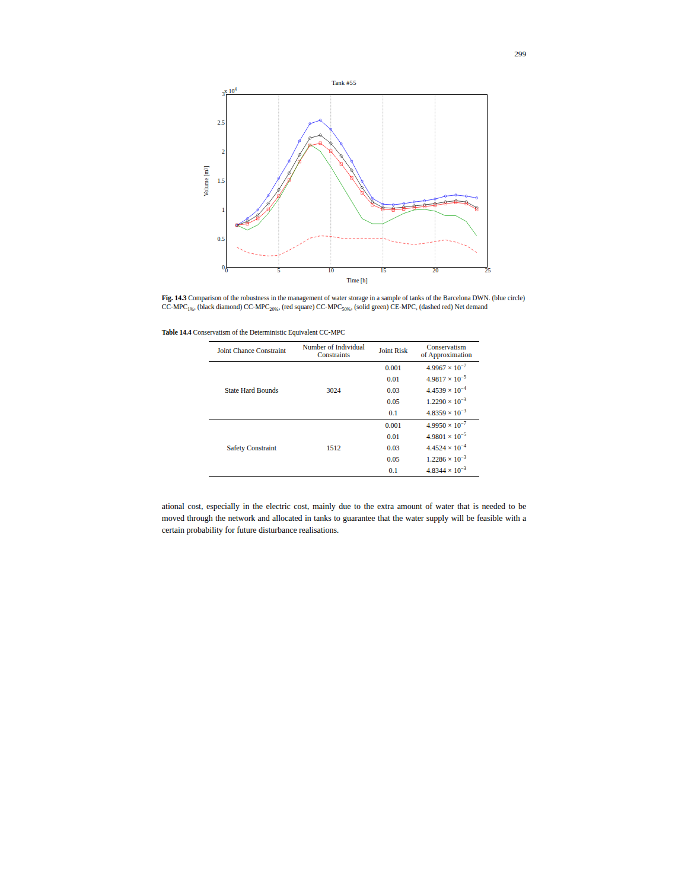299
Tank #55
x 104
Volume [m3]
3 2.5 2 1.5 1 0.5 0
0 5 10 15 20 25
Time [h]
Fig. 14.3 Comparison of the robustness in the management of water storage in a sample of tanks of the Barcelona DWN. (blue circle) CC-MPC1%, (black diamond) CC-MPC20%, (red square) CC-MPC50%, (solid green) CE-MPC, (dashed red) Net demand
Table 14.4 Conservatism of the Deterministic Equivalent CC-MPC
| Joint Chance Constraint | Number of Individual Constraints | Joint Risk | Conservatism of Approximation |
| --- | --- | --- | --- |
| | | 0.001 | 4.9967 × 10 −7 |
| | | 0.01 | 4.9817 × 10 −5 |
| State Hard Bounds | 3024 | 0.03 | 4.4539 × 10 −4 |
| | | 0.05 | 1.2290 × 10 −3 |
| | | 0.1 | 4.8359 × 10 −3 |
| | | 0.001 | 4.9950 × 10 −7 |
| | | 0.01 | 4.9801 × 10 −5 |
| Safety Constraint | 1512 | 0.03 | 4.4524 × 10 −4 |
| | | 0.05 | 1.2286 × 10 −3 |
| | | 0.1 | 4.8344 × 10 −3 |
ational cost, especially in the electric cost, mainly due to the extra amount of water that is needed to be moved through the network and allocated in tanks to guarantee that the water supply will be feasible with a certain probability for future disturbance realisations.